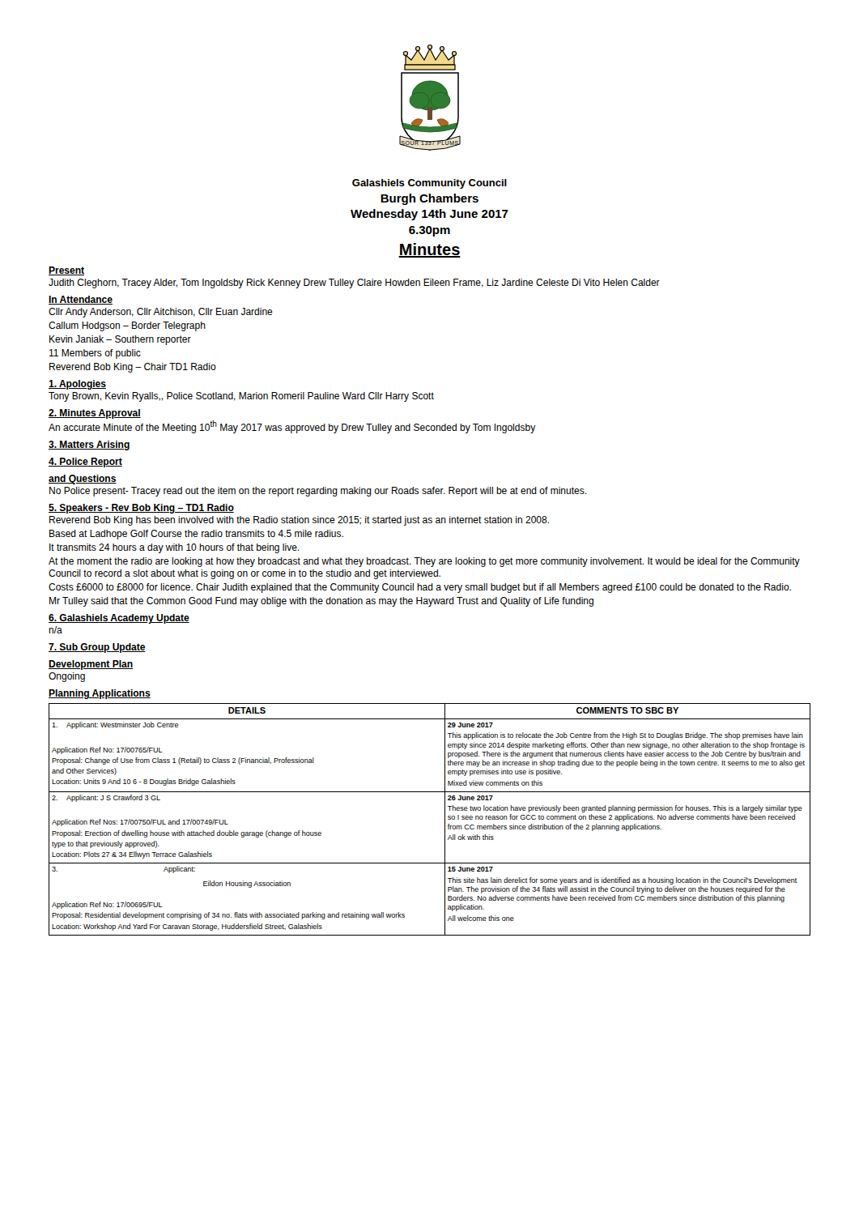SOUR 1337 PLUMS
Galashiels Community Council
Burgh Chambers
Wednesday 14th June 2017
6.30pm
Minutes
Present
Judith Cleghorn, Tracey Alder, Tom Ingoldsby Rick Kenney Drew Tulley Claire Howden Eileen Frame, Liz Jardine Celeste Di Vito Helen Calder
In Attendance
Cllr Andy Anderson, Cllr Aitchison, Cllr Euan Jardine
Callum Hodgson – Border Telegraph
Kevin Janiak – Southern reporter
11 Members of public
Reverend Bob King – Chair TD1 Radio
1. Apologies
Tony Brown, Kevin Ryalls,, Police Scotland, Marion Romeril Pauline Ward Cllr Harry Scott
2. Minutes Approval
An accurate Minute of the Meeting 10th May 2017 was approved by Drew Tulley and Seconded by Tom Ingoldsby
3. Matters Arising
4. Police Report
and Questions
No Police present- Tracey read out the item on the report regarding making our Roads safer. Report will be at end of minutes.
5. Speakers - Rev Bob King – TD1 Radio
Reverend Bob King has been involved with the Radio station since 2015; it started just as an internet station in 2008.
Based at Ladhope Golf Course the radio transmits to 4.5 mile radius.
It transmits 24 hours a day with 10 hours of that being live.
At the moment the radio are looking at how they broadcast and what they broadcast. They are looking to get more community involvement. It would be ideal for the Community Council to record a slot about what is going on or come in to the studio and get interviewed.
Costs £6000 to £8000 for licence. Chair Judith explained that the Community Council had a very small budget but if all Members agreed £100 could be donated to the Radio.
Mr Tulley said that the Common Good Fund may oblige with the donation as may the Hayward Trust and Quality of Life funding
6. Galashiels Academy Update
n/a
7. Sub Group Update
Development Plan
Ongoing
Planning Applications
| DETAILS | COMMENTS TO SBC BY |
| --- | --- |
| 1. Applicant: Westminster Job Centre Application Ref No: 17/00765/FUL Proposal: Change of Use from Class 1 (Retail) to Class 2 (Financial, Professional and Other Services) Location: Units 9 And 10 6 - 8 Douglas Bridge Galashiels | 29 June 2017 This application is to relocate the Job Centre from the High St to Douglas Bridge. The shop premises have lain empty since 2014 despite marketing efforts. Other than new signage, no other alteration to the shop frontage is proposed. There is the argument that numerous clients have easier access to the Job Centre by bus/train and there may be an increase in shop trading due to the people being in the town centre. It seems to me to also get empty premises into use is positive. Mixed view comments on this |
| 2. Applicant: J S Crawford 3 GL Application Ref Nos: 17/00750/FUL and 17/00749/FUL Proposal: Erection of dwelling house with attached double garage (change of house type to that previously approved). Location: Plots 27 & 34 Ellwyn Terrace Galashiels | 26 June 2017 These two location have previously been granted planning permission for houses. This is a largely similar type so I see no reason for GCC to comment on these 2 applications. No adverse comments have been received from CC members since distribution of the 2 planning applications. All ok with this |
| 3. Applicant: Eildon Housing Association Application Ref No: 17/00695/FUL Proposal: Residential development comprising of 34 no. flats with associated parking and retaining wall works Location: Workshop And Yard For Caravan Storage, Huddersfield Street, Galashiels | 15 June 2017 This site has lain derelict for some years and is identified as a housing location in the Council's Development Plan. The provision of the 34 flats will assist in the Council trying to deliver on the houses required for the Borders. No adverse comments have been received from CC members since distribution of this planning application. All welcome this one |